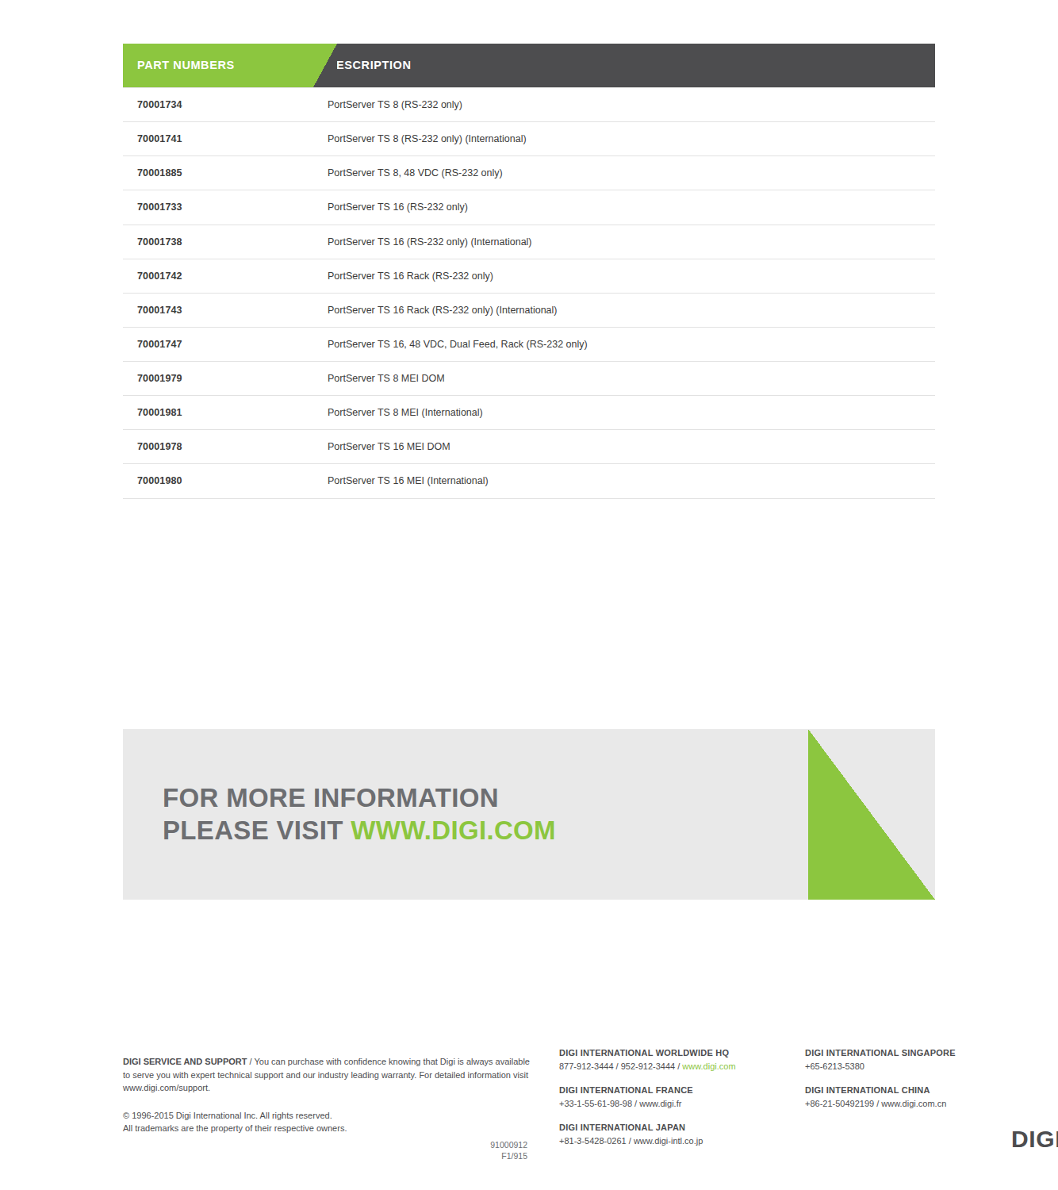| PART NUMBERS | DESCRIPTION |
| --- | --- |
| 70001734 | PortServer TS 8 (RS-232 only) |
| 70001741 | PortServer TS 8 (RS-232 only) (International) |
| 70001885 | PortServer TS 8, 48 VDC (RS-232 only) |
| 70001733 | PortServer TS 16 (RS-232 only) |
| 70001738 | PortServer TS 16 (RS-232 only) (International) |
| 70001742 | PortServer TS 16 Rack (RS-232 only) |
| 70001743 | PortServer TS 16 Rack (RS-232 only) (International) |
| 70001747 | PortServer TS 16, 48 VDC, Dual Feed, Rack (RS-232 only) |
| 70001979 | PortServer TS 8 MEI DOM |
| 70001981 | PortServer TS 8 MEI (International) |
| 70001978 | PortServer TS 16 MEI DOM |
| 70001980 | PortServer TS 16 MEI (International) |
FOR MORE INFORMATION
PLEASE VISIT WWW.DIGI.COM
DIGI SERVICE AND SUPPORT / You can purchase with confidence knowing that Digi is always available to serve you with expert technical support and our industry leading warranty. For detailed information visit www.digi.com/support.
© 1996-2015 Digi International Inc. All rights reserved.
All trademarks are the property of their respective owners.
91000912
F1/915
DIGI INTERNATIONAL WORLDWIDE HQ 877-912-3444 / 952-912-3444 / www.digi.com
DIGI INTERNATIONAL FRANCE +33-1-55-61-98-98 / www.digi.fr
DIGI INTERNATIONAL JAPAN +81-3-5428-0261 / www.digi-intl.co.jp
DIGI INTERNATIONAL SINGAPORE +65-6213-5380
DIGI INTERNATIONAL CHINA +86-21-50492199 / www.digi.com.cn
DIGI